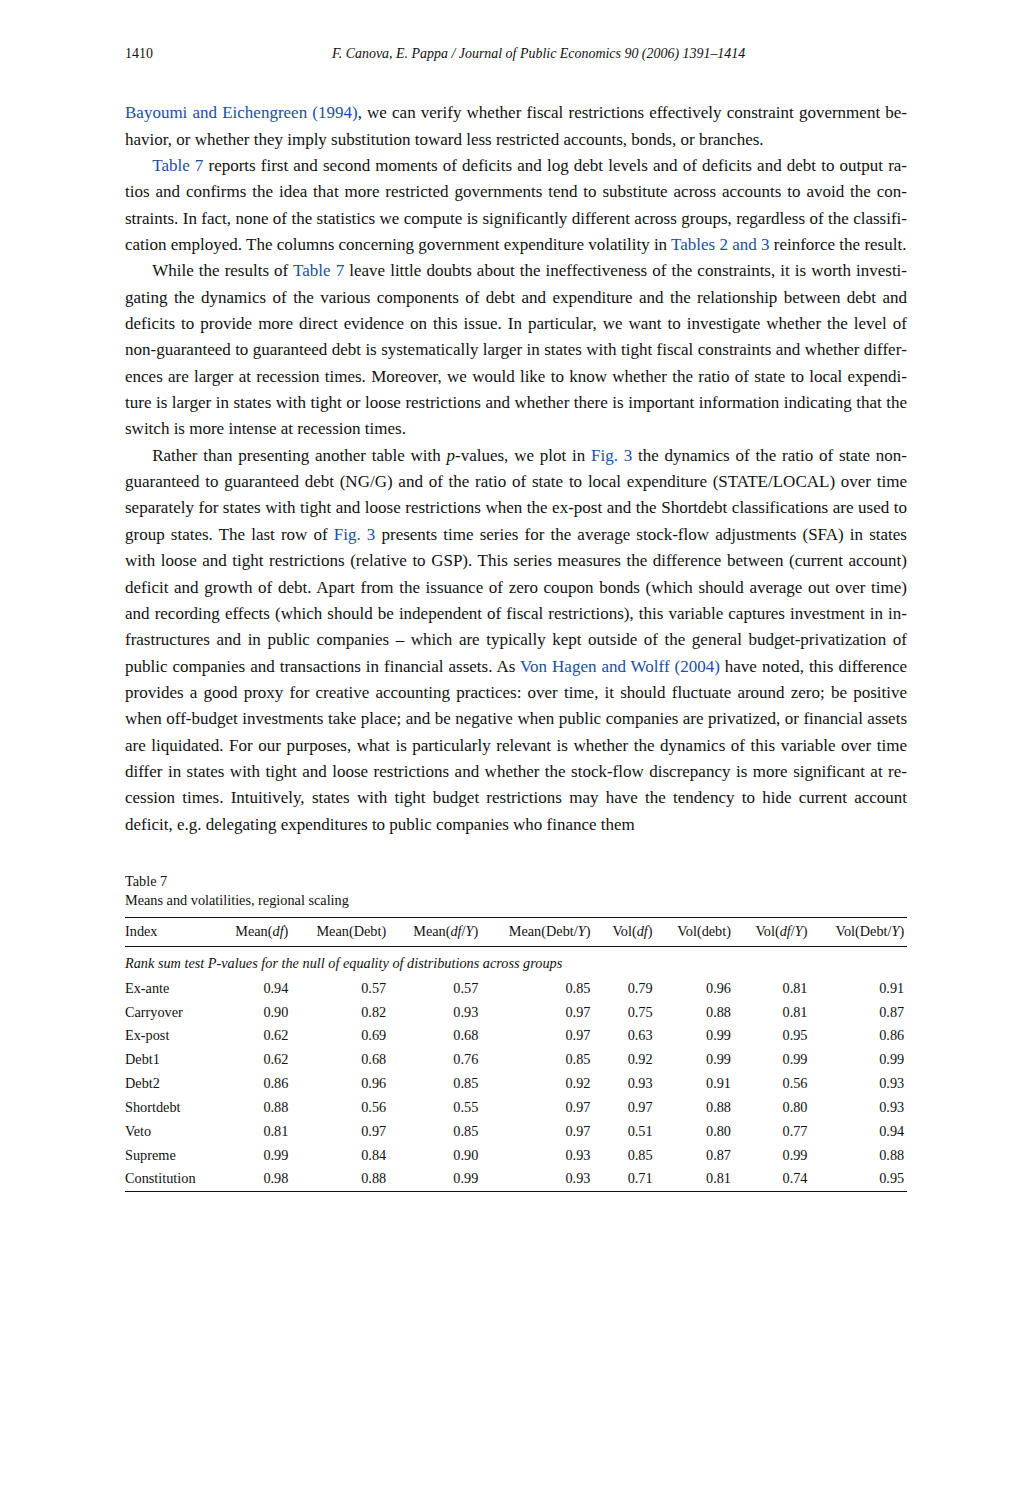1410 F. Canova, E. Pappa / Journal of Public Economics 90 (2006) 1391–1414
Bayoumi and Eichengreen (1994), we can verify whether fiscal restrictions effectively constraint government behavior, or whether they imply substitution toward less restricted accounts, bonds, or branches.
Table 7 reports first and second moments of deficits and log debt levels and of deficits and debt to output ratios and confirms the idea that more restricted governments tend to substitute across accounts to avoid the constraints. In fact, none of the statistics we compute is significantly different across groups, regardless of the classification employed. The columns concerning government expenditure volatility in Tables 2 and 3 reinforce the result.
While the results of Table 7 leave little doubts about the ineffectiveness of the constraints, it is worth investigating the dynamics of the various components of debt and expenditure and the relationship between debt and deficits to provide more direct evidence on this issue. In particular, we want to investigate whether the level of non-guaranteed to guaranteed debt is systematically larger in states with tight fiscal constraints and whether differences are larger at recession times. Moreover, we would like to know whether the ratio of state to local expenditure is larger in states with tight or loose restrictions and whether there is important information indicating that the switch is more intense at recession times.
Rather than presenting another table with p-values, we plot in Fig. 3 the dynamics of the ratio of state non-guaranteed to guaranteed debt (NG/G) and of the ratio of state to local expenditure (STATE/LOCAL) over time separately for states with tight and loose restrictions when the ex-post and the Shortdebt classifications are used to group states. The last row of Fig. 3 presents time series for the average stock-flow adjustments (SFA) in states with loose and tight restrictions (relative to GSP). This series measures the difference between (current account) deficit and growth of debt. Apart from the issuance of zero coupon bonds (which should average out over time) and recording effects (which should be independent of fiscal restrictions), this variable captures investment in infrastructures and in public companies – which are typically kept outside of the general budget-privatization of public companies and transactions in financial assets. As Von Hagen and Wolff (2004) have noted, this difference provides a good proxy for creative accounting practices: over time, it should fluctuate around zero; be positive when off-budget investments take place; and be negative when public companies are privatized, or financial assets are liquidated. For our purposes, what is particularly relevant is whether the dynamics of this variable over time differ in states with tight and loose restrictions and whether the stock-flow discrepancy is more significant at recession times. Intuitively, states with tight budget restrictions may have the tendency to hide current account deficit, e.g. delegating expenditures to public companies who finance them
Table 7
Means and volatilities, regional scaling
| Index | Mean( df ) | Mean(Debt) | Mean( df / Y ) | Mean(Debt/ Y ) | Vol( df ) | Vol(debt) | Vol( df / Y ) | Vol(Debt/ Y ) |
| --- | --- | --- | --- | --- | --- | --- | --- | --- |
| Rank sum test P -values for the null of equality of distributions across groups |
| Ex-ante | 0.94 | 0.57 | 0.57 | 0.85 | 0.79 | 0.96 | 0.81 | 0.91 |
| Carryover | 0.90 | 0.82 | 0.93 | 0.97 | 0.75 | 0.88 | 0.81 | 0.87 |
| Ex-post | 0.62 | 0.69 | 0.68 | 0.97 | 0.63 | 0.99 | 0.95 | 0.86 |
| Debt1 | 0.62 | 0.68 | 0.76 | 0.85 | 0.92 | 0.99 | 0.99 | 0.99 |
| Debt2 | 0.86 | 0.96 | 0.85 | 0.92 | 0.93 | 0.91 | 0.56 | 0.93 |
| Shortdebt | 0.88 | 0.56 | 0.55 | 0.97 | 0.97 | 0.88 | 0.80 | 0.93 |
| Veto | 0.81 | 0.97 | 0.85 | 0.97 | 0.51 | 0.80 | 0.77 | 0.94 |
| Supreme | 0.99 | 0.84 | 0.90 | 0.93 | 0.85 | 0.87 | 0.99 | 0.88 |
| Constitution | 0.98 | 0.88 | 0.99 | 0.93 | 0.71 | 0.81 | 0.74 | 0.95 |